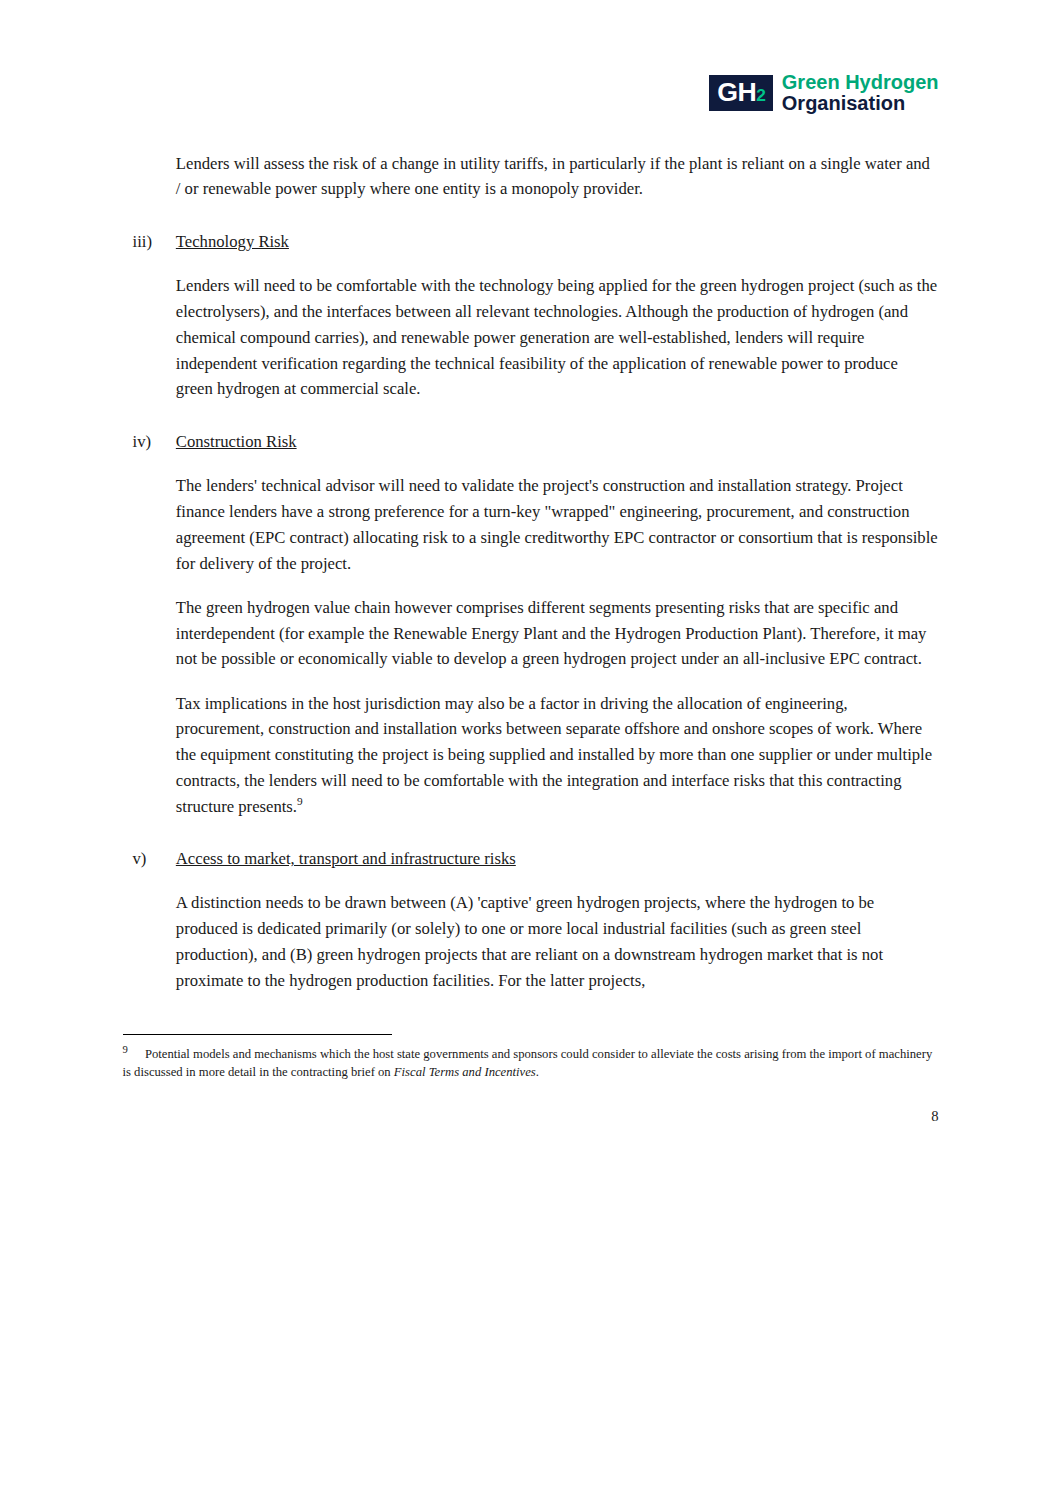GH2 Green Hydrogen Organisation
Lenders will assess the risk of a change in utility tariffs, in particularly if the plant is reliant on a single water and / or renewable power supply where one entity is a monopoly provider.
iii) Technology Risk
Lenders will need to be comfortable with the technology being applied for the green hydrogen project (such as the electrolysers), and the interfaces between all relevant technologies. Although the production of hydrogen (and chemical compound carries), and renewable power generation are well-established, lenders will require independent verification regarding the technical feasibility of the application of renewable power to produce green hydrogen at commercial scale.
iv) Construction Risk
The lenders' technical advisor will need to validate the project's construction and installation strategy. Project finance lenders have a strong preference for a turn-key "wrapped" engineering, procurement, and construction agreement (EPC contract) allocating risk to a single creditworthy EPC contractor or consortium that is responsible for delivery of the project.
The green hydrogen value chain however comprises different segments presenting risks that are specific and interdependent (for example the Renewable Energy Plant and the Hydrogen Production Plant). Therefore, it may not be possible or economically viable to develop a green hydrogen project under an all-inclusive EPC contract.
Tax implications in the host jurisdiction may also be a factor in driving the allocation of engineering, procurement, construction and installation works between separate offshore and onshore scopes of work. Where the equipment constituting the project is being supplied and installed by more than one supplier or under multiple contracts, the lenders will need to be comfortable with the integration and interface risks that this contracting structure presents.9
v) Access to market, transport and infrastructure risks
A distinction needs to be drawn between (A) 'captive' green hydrogen projects, where the hydrogen to be produced is dedicated primarily (or solely) to one or more local industrial facilities (such as green steel production), and (B) green hydrogen projects that are reliant on a downstream hydrogen market that is not proximate to the hydrogen production facilities. For the latter projects,
9 Potential models and mechanisms which the host state governments and sponsors could consider to alleviate the costs arising from the import of machinery is discussed in more detail in the contracting brief on Fiscal Terms and Incentives.
8